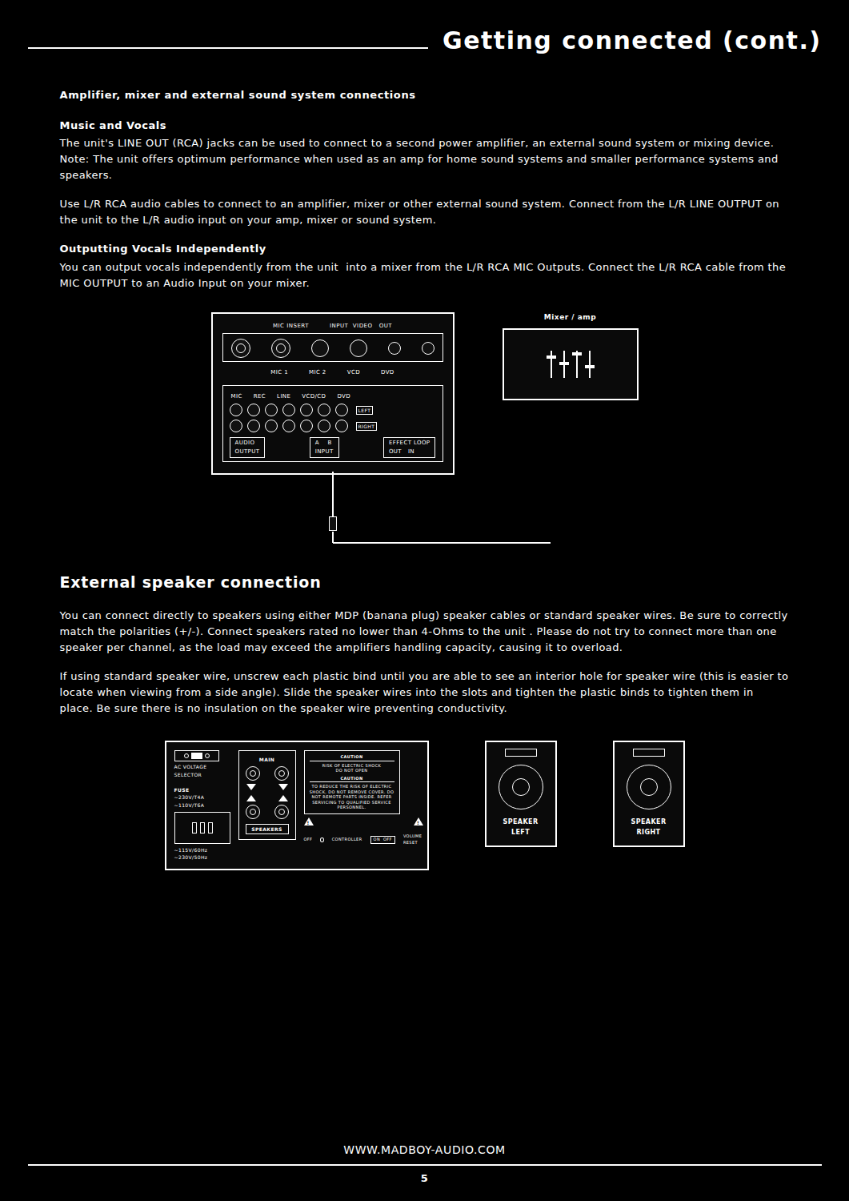Getting connected (cont.)
Amplifier, mixer and external sound system connections
Music and Vocals
The unit's LINE OUT (RCA) jacks can be used to connect to a second power amplifier, an external sound system or mixing device. Note: The unit offers optimum performance when used as an amp for home sound systems and smaller performance systems and speakers.
Use L/R RCA audio cables to connect to an amplifier, mixer or other external sound system. Connect from the L/R LINE OUTPUT on the unit to the L/R audio input on your amp, mixer or sound system.
Outputting Vocals Independently
You can output vocals independently from the unit into a mixer from the L/R RCA MIC Outputs. Connect the L/R RCA cable from the MIC OUTPUT to an Audio Input on your mixer.
MIC INSERT INPUT VIDEO OUT
MIC 1 MIC 2 VCD DVD
MIC REC LINE VCD/CD DVD
LEFT
RIGHT
AUDIO
OUTPUT A B
INPUT EFFECT LOOP
OUT IN
Mixer / amp
External speaker connection
You can connect directly to speakers using either MDP (banana plug) speaker cables or standard speaker wires. Be sure to correctly match the polarities (+/-). Connect speakers rated no lower than 4-Ohms to the unit . Please do not try to connect more than one speaker per channel, as the load may exceed the amplifiers handling capacity, causing it to overload.
If using standard speaker wire, unscrew each plastic bind until you are able to see an interior hole for speaker wire (this is easier to locate when viewing from a side angle). Slide the speaker wires into the slots and tighten the plastic binds to tighten them in place. Be sure there is no insulation on the speaker wire preventing conductivity.
AC VOLTAGE SELECTOR
FUSE
~230V/T4A
~110V/T6A
~115V/60Hz
~230V/50Hz
MAIN
SPEAKERS
CAUTION
RISK OF ELECTRIC SHOCK
DO NOT OPEN
CAUTION
TO REDUCE THE RISK OF ELECTRIC SHOCK, DO NOT REMOVE COVER. DO NOT REMOTE PARTS INSIDE. REFER SERVICING TO QUALIFIED SERVICE PERSONNEL.
OFF CONTROLLER ON OFF VOLUME RESET
SPEAKER
LEFT
SPEAKER
RIGHT
WWW.MADBOY-AUDIO.COM
5